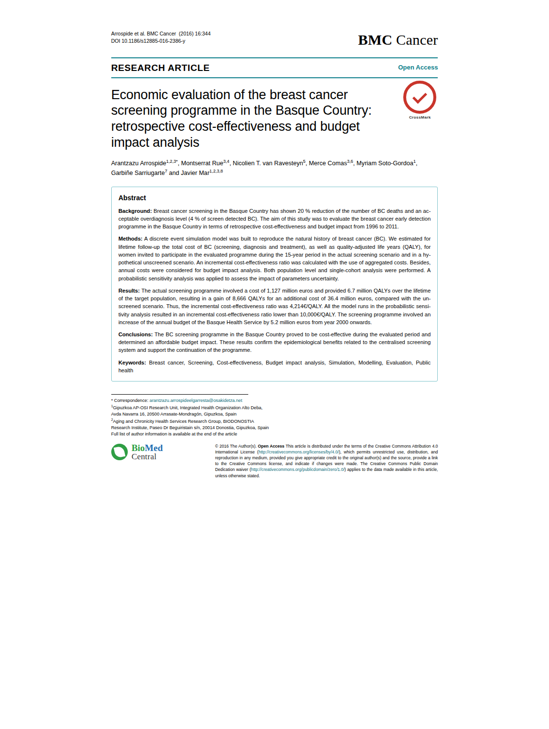Arrospide et al. BMC Cancer (2016) 16:344
DOI 10.1186/s12885-016-2386-y
BMC Cancer
Research Article
Open Access
CrossMark
Economic evaluation of the breast cancer screening programme in the Basque Country: retrospective cost-effectiveness and budget impact analysis
Arantzazu Arrospide1,2,3*, Montserrat Rue3,4, Nicolien T. van Ravesteyn5, Merce Comas3,6, Myriam Soto-Gordoa1, Garbiñe Sarriugarte7 and Javier Mar1,2,3,8
Abstract
Background: Breast cancer screening in the Basque Country has shown 20 % reduction of the number of BC deaths and an acceptable overdiagnosis level (4 % of screen detected BC). The aim of this study was to evaluate the breast cancer early detection programme in the Basque Country in terms of retrospective cost-effectiveness and budget impact from 1996 to 2011.
Methods: A discrete event simulation model was built to reproduce the natural history of breast cancer (BC). We estimated for lifetime follow-up the total cost of BC (screening, diagnosis and treatment), as well as quality-adjusted life years (QALY), for women invited to participate in the evaluated programme during the 15-year period in the actual screening scenario and in a hypothetical unscreened scenario. An incremental cost-effectiveness ratio was calculated with the use of aggregated costs. Besides, annual costs were considered for budget impact analysis. Both population level and single-cohort analysis were performed. A probabilistic sensitivity analysis was applied to assess the impact of parameters uncertainty.
Results: The actual screening programme involved a cost of 1,127 million euros and provided 6.7 million QALYs over the lifetime of the target population, resulting in a gain of 8,666 QALYs for an additional cost of 36.4 million euros, compared with the unscreened scenario. Thus, the incremental cost-effectiveness ratio was 4,214€/QALY. All the model runs in the probabilistic sensitivity analysis resulted in an incremental cost-effectiveness ratio lower than 10,000€/QALY. The screening programme involved an increase of the annual budget of the Basque Health Service by 5.2 million euros from year 2000 onwards.
Conclusions: The BC screening programme in the Basque Country proved to be cost-effective during the evaluated period and determined an affordable budget impact. These results confirm the epidemiological benefits related to the centralised screening system and support the continuation of the programme.
Keywords: Breast cancer, Screening, Cost-effectiveness, Budget impact analysis, Simulation, Modelling, Evaluation, Public health
* Correspondence: arantzazu.arrospideelgarresta@osakidetza.net
1Gipuzkoa AP-OSI Research Unit, Integrated Health Organization Alto Deba,
Avda Navarra 16, 20500 Arrasate-Mondragón, Gipuzkoa, Spain
2Aging and Chronicity Health Services Research Group, BIODONOSTIA
Research Institute, Paseo Dr Beguiristain s/n, 20014 Donostia, Gipuzkoa, Spain
Full list of author information is available at the end of the article
Bio Med Central
© 2016 The Author(s). Open Access This article is distributed under the terms of the Creative Commons Attribution 4.0 International License (http://creativecommons.org/licenses/by/4.0/), which permits unrestricted use, distribution, and reproduction in any medium, provided you give appropriate credit to the original author(s) and the source, provide a link to the Creative Commons license, and indicate if changes were made. The Creative Commons Public Domain Dedication waiver (http://creativecommons.org/publicdomain/zero/1.0/) applies to the data made available in this article, unless otherwise stated.